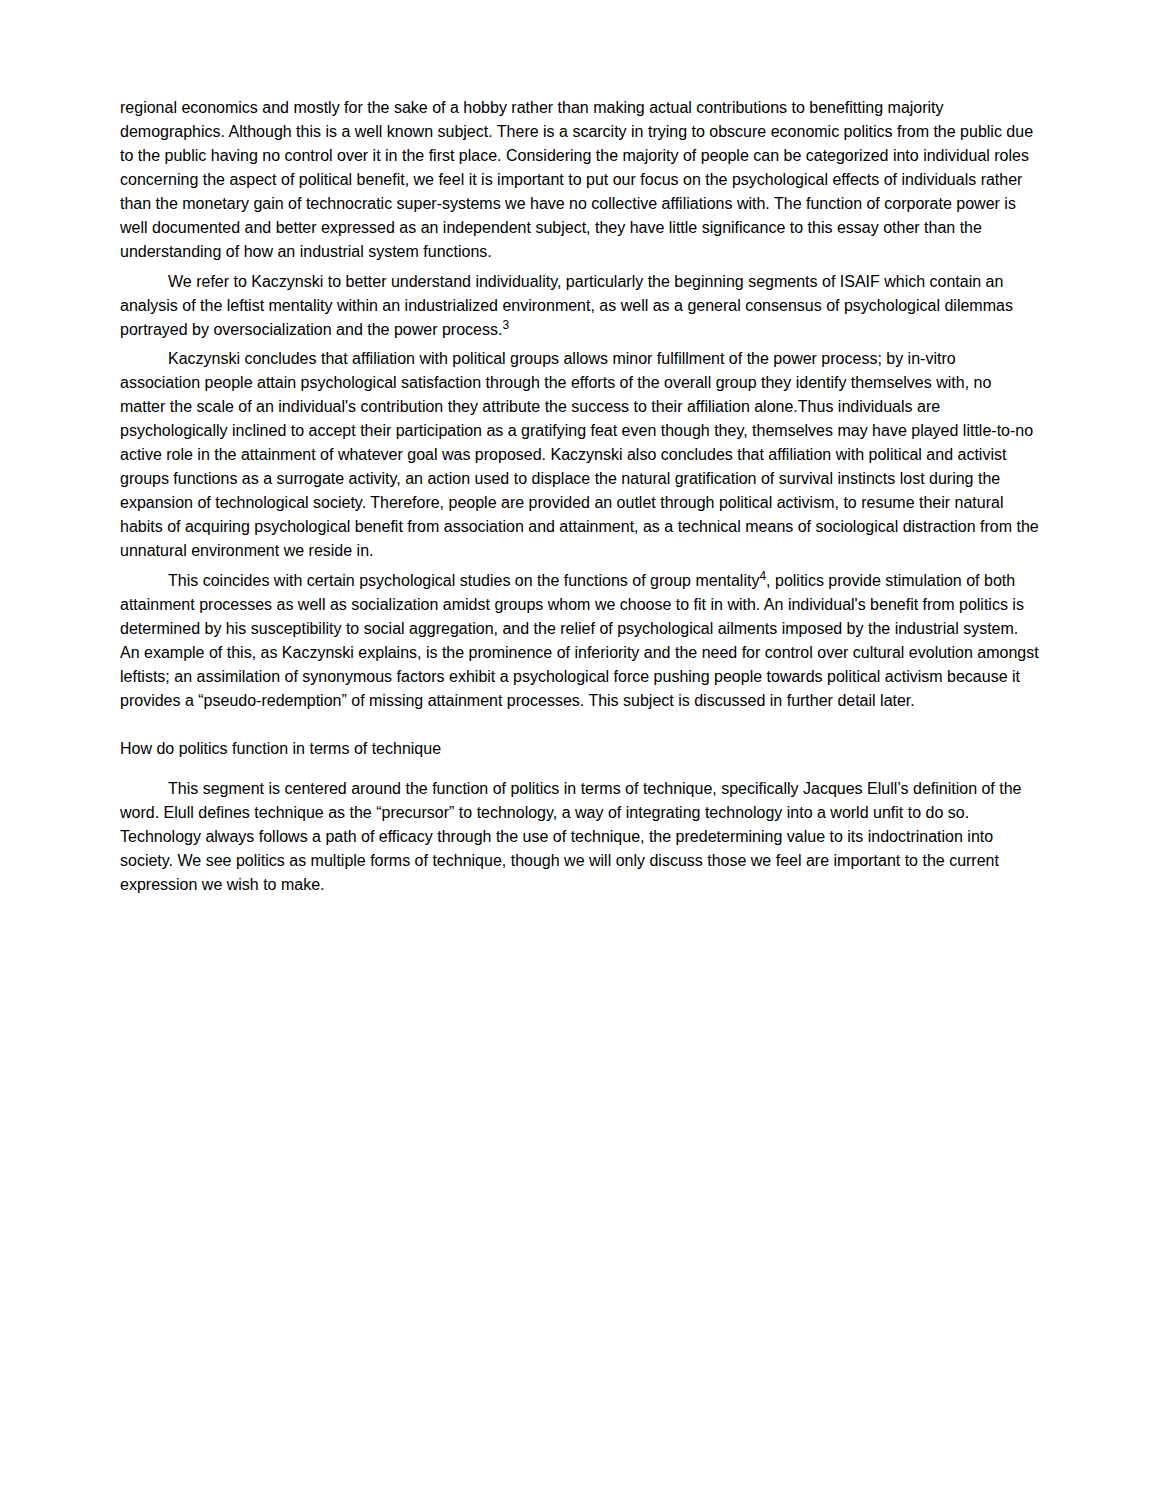regional economics and mostly for the sake of a hobby rather than making actual contributions to benefitting majority demographics. Although this is a well known subject. There is a scarcity in trying to obscure economic politics from the public due to the public having no control over it in the first place. Considering the majority of people can be categorized into individual roles concerning the aspect of political benefit, we feel it is important to put our focus on the psychological effects of individuals rather than the monetary gain of technocratic super-systems we have no collective affiliations with. The function of corporate power is well documented and better expressed as an independent subject, they have little significance to this essay other than the understanding of how an industrial system functions.
We refer to Kaczynski to better understand individuality, particularly the beginning segments of ISAIF which contain an analysis of the leftist mentality within an industrialized environment, as well as a general consensus of psychological dilemmas portrayed by oversocialization and the power process.3
Kaczynski concludes that affiliation with political groups allows minor fulfillment of the power process; by in-vitro association people attain psychological satisfaction through the efforts of the overall group they identify themselves with, no matter the scale of an individual's contribution they attribute the success to their affiliation alone.Thus individuals are psychologically inclined to accept their participation as a gratifying feat even though they, themselves may have played little-to-no active role in the attainment of whatever goal was proposed. Kaczynski also concludes that affiliation with political and activist groups functions as a surrogate activity, an action used to displace the natural gratification of survival instincts lost during the expansion of technological society. Therefore, people are provided an outlet through political activism, to resume their natural habits of acquiring psychological benefit from association and attainment, as a technical means of sociological distraction from the unnatural environment we reside in.
This coincides with certain psychological studies on the functions of group mentality4, politics provide stimulation of both attainment processes as well as socialization amidst groups whom we choose to fit in with. An individual's benefit from politics is determined by his susceptibility to social aggregation, and the relief of psychological ailments imposed by the industrial system. An example of this, as Kaczynski explains, is the prominence of inferiority and the need for control over cultural evolution amongst leftists; an assimilation of synonymous factors exhibit a psychological force pushing people towards political activism because it provides a “pseudo-redemption” of missing attainment processes. This subject is discussed in further detail later.
How do politics function in terms of technique
This segment is centered around the function of politics in terms of technique, specifically Jacques Elull’s definition of the word. Elull defines technique as the “precursor” to technology, a way of integrating technology into a world unfit to do so. Technology always follows a path of efficacy through the use of technique, the predetermining value to its indoctrination into society. We see politics as multiple forms of technique, though we will only discuss those we feel are important to the current expression we wish to make.